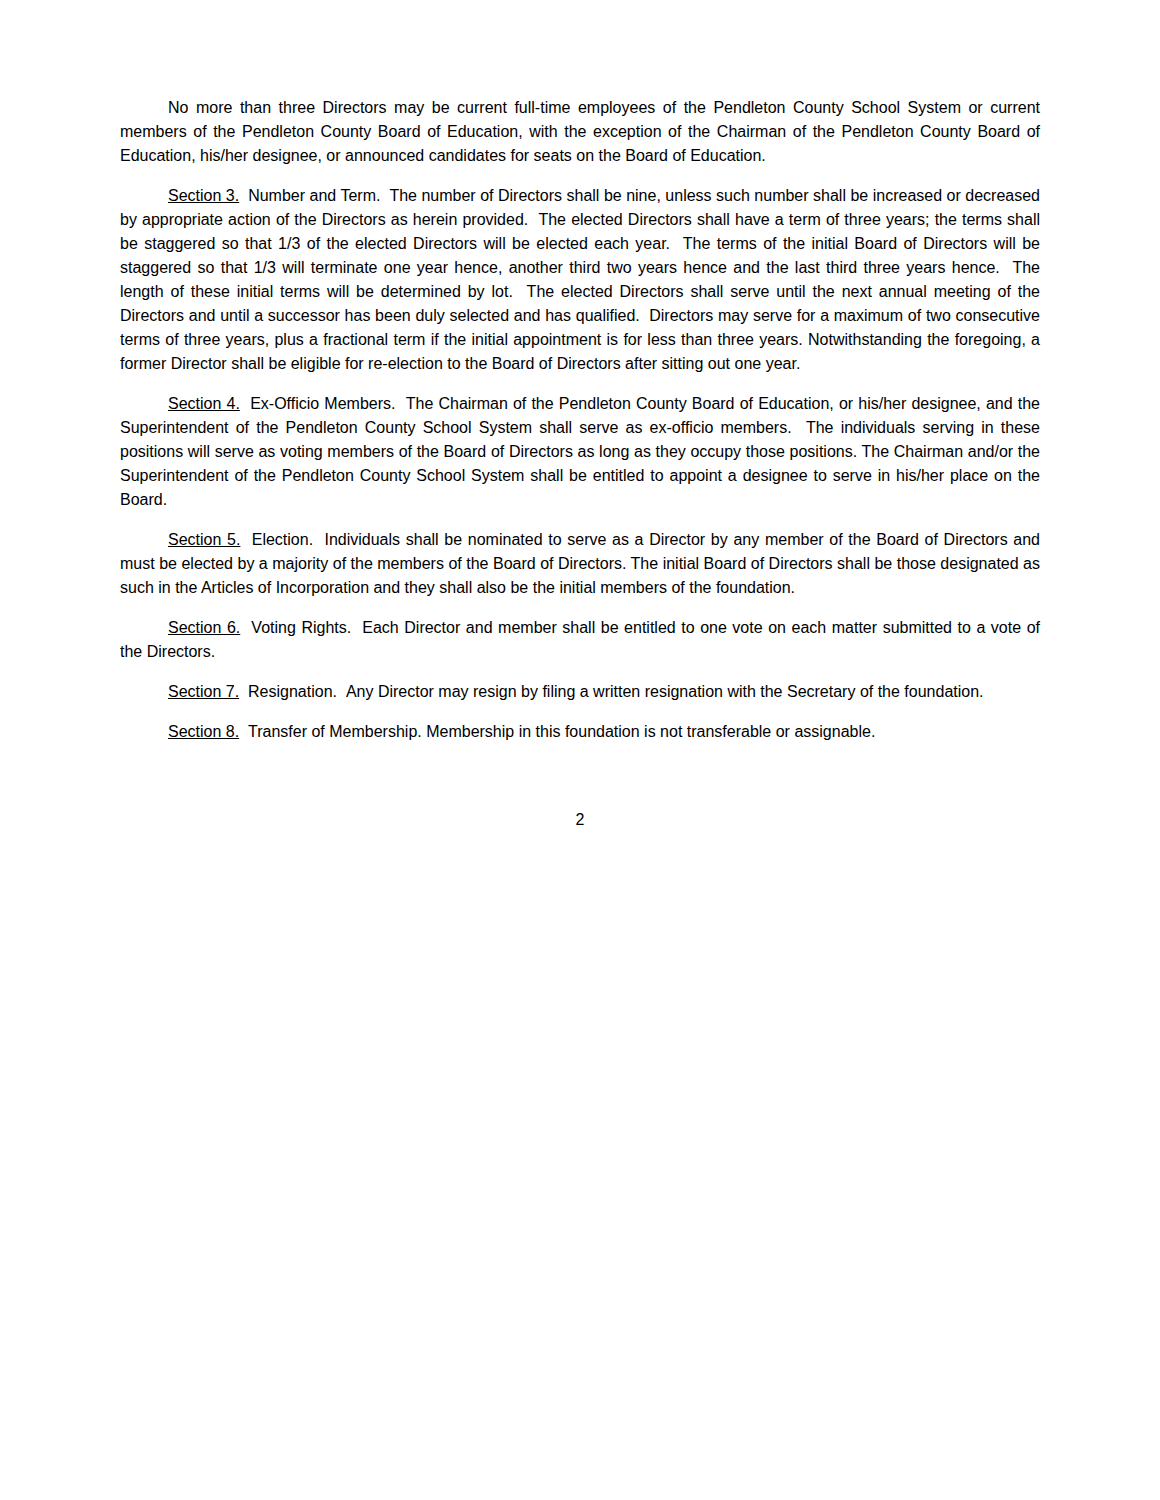No more than three Directors may be current full-time employees of the Pendleton County School System or current members of the Pendleton County Board of Education, with the exception of the Chairman of the Pendleton County Board of Education, his/her designee, or announced candidates for seats on the Board of Education.
Section 3. Number and Term. The number of Directors shall be nine, unless such number shall be increased or decreased by appropriate action of the Directors as herein provided. The elected Directors shall have a term of three years; the terms shall be staggered so that 1/3 of the elected Directors will be elected each year. The terms of the initial Board of Directors will be staggered so that 1/3 will terminate one year hence, another third two years hence and the last third three years hence. The length of these initial terms will be determined by lot. The elected Directors shall serve until the next annual meeting of the Directors and until a successor has been duly selected and has qualified. Directors may serve for a maximum of two consecutive terms of three years, plus a fractional term if the initial appointment is for less than three years. Notwithstanding the foregoing, a former Director shall be eligible for re-election to the Board of Directors after sitting out one year.
Section 4. Ex-Officio Members. The Chairman of the Pendleton County Board of Education, or his/her designee, and the Superintendent of the Pendleton County School System shall serve as ex-officio members. The individuals serving in these positions will serve as voting members of the Board of Directors as long as they occupy those positions. The Chairman and/or the Superintendent of the Pendleton County School System shall be entitled to appoint a designee to serve in his/her place on the Board.
Section 5. Election. Individuals shall be nominated to serve as a Director by any member of the Board of Directors and must be elected by a majority of the members of the Board of Directors. The initial Board of Directors shall be those designated as such in the Articles of Incorporation and they shall also be the initial members of the foundation.
Section 6. Voting Rights. Each Director and member shall be entitled to one vote on each matter submitted to a vote of the Directors.
Section 7. Resignation. Any Director may resign by filing a written resignation with the Secretary of the foundation.
Section 8. Transfer of Membership. Membership in this foundation is not transferable or assignable.
2